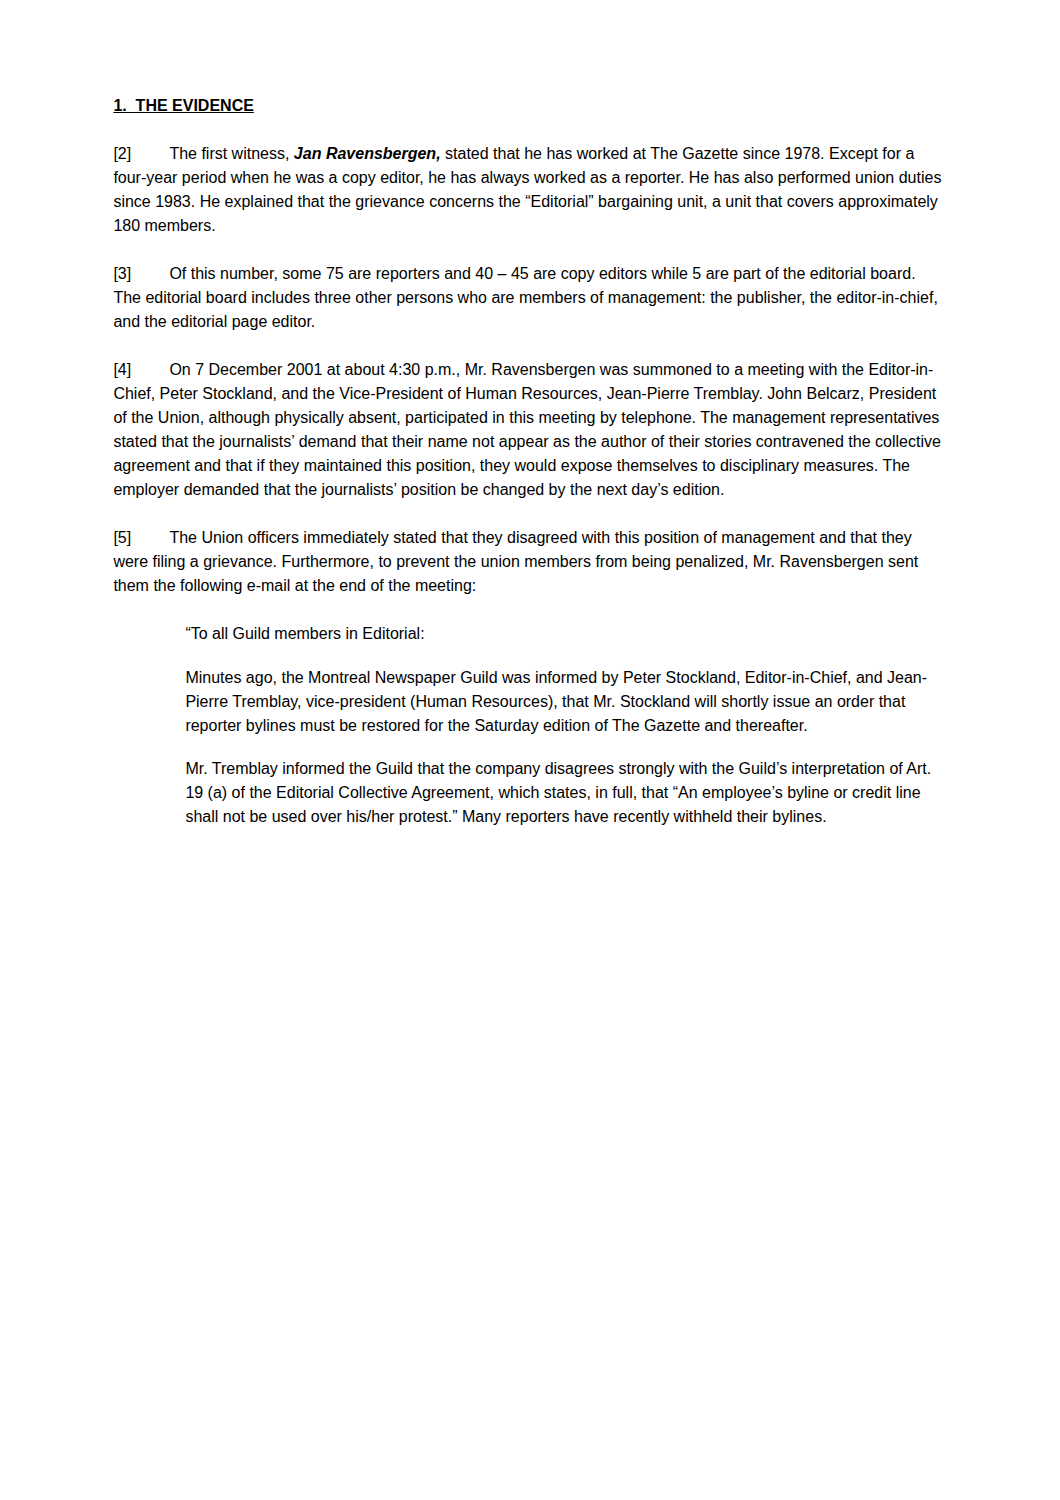1. THE EVIDENCE
[2] The first witness, Jan Ravensbergen, stated that he has worked at The Gazette since 1978. Except for a four-year period when he was a copy editor, he has always worked as a reporter. He has also performed union duties since 1983. He explained that the grievance concerns the “Editorial” bargaining unit, a unit that covers approximately 180 members.
[3] Of this number, some 75 are reporters and 40 – 45 are copy editors while 5 are part of the editorial board. The editorial board includes three other persons who are members of management: the publisher, the editor-in-chief, and the editorial page editor.
[4] On 7 December 2001 at about 4:30 p.m., Mr. Ravensbergen was summoned to a meeting with the Editor-in-Chief, Peter Stockland, and the Vice-President of Human Resources, Jean-Pierre Tremblay. John Belcarz, President of the Union, although physically absent, participated in this meeting by telephone. The management representatives stated that the journalists’ demand that their name not appear as the author of their stories contravened the collective agreement and that if they maintained this position, they would expose themselves to disciplinary measures. The employer demanded that the journalists’ position be changed by the next day’s edition.
[5] The Union officers immediately stated that they disagreed with this position of management and that they were filing a grievance. Furthermore, to prevent the union members from being penalized, Mr. Ravensbergen sent them the following e-mail at the end of the meeting:
“To all Guild members in Editorial:
Minutes ago, the Montreal Newspaper Guild was informed by Peter Stockland, Editor-in-Chief, and Jean-Pierre Tremblay, vice-president (Human Resources), that Mr. Stockland will shortly issue an order that reporter bylines must be restored for the Saturday edition of The Gazette and thereafter.
Mr. Tremblay informed the Guild that the company disagrees strongly with the Guild’s interpretation of Art. 19 (a) of the Editorial Collective Agreement, which states, in full, that “An employee’s byline or credit line shall not be used over his/her protest.” Many reporters have recently withheld their bylines.